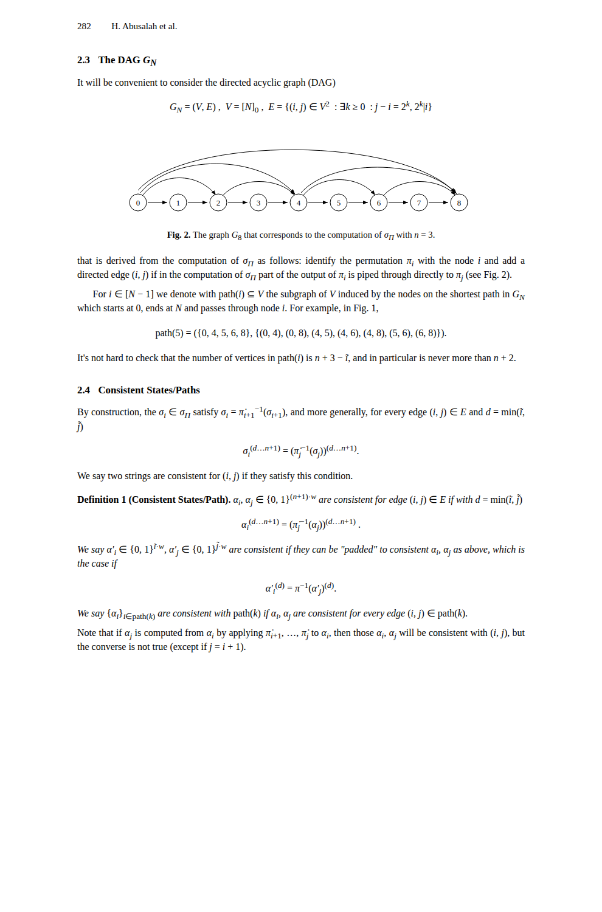282 H. Abusalah et al.
2.3 The DAG GN
It will be convenient to consider the directed acyclic graph (DAG)
GN = (V, E) , V = [N]0 , E = {(i, j) ∈ V2 : ∃k ≥ 0 : j − i = 2k, 2k|i}
0 1 2 3 4 5 6 7 8
Fig. 2. The graph G8 that corresponds to the computation of σΠ with n = 3.
that is derived from the computation of σΠ as follows: identify the permutation πi with the node i and add a directed edge (i, j) if in the computation of σΠ part of the output of πi is piped through directly to πj (see Fig. 2).
For i ∈ [N − 1] we denote with path(i) ⊆ V the subgraph of V induced by the nodes on the shortest path in GN which starts at 0, ends at N and passes through node i. For example, in Fig. 1,
path(5) = ({0, 4, 5, 6, 8}, {(0, 4), (0, 8), (4, 5), (4, 6), (4, 8), (5, 6), (6, 8)}).
It's not hard to check that the number of vertices in path(i) is n + 3 − ĩ, and in particular is never more than n + 2.
2.4 Consistent States/Paths
By construction, the σi ∈ σΠ satisfy σi = π̇i+1−1(σi+1), and more generally, for every edge (i, j) ∈ E and d = min(ĩ, j̃)
σi(d…n+1) = (π̇j−1(σj))(d…n+1).
We say two strings are consistent for (i, j) if they satisfy this condition.
Definition 1 (Consistent States/Path). αi, αj ∈ {0, 1}(n+1)·w are consistent for edge (i, j) ∈ E if with d = min(ĩ, j̃)
αi(d…n+1) = (π̇j−1(αj))(d…n+1) .
We say α′i ∈ {0, 1}ĩ·w, α′j ∈ {0, 1}j̃·w are consistent if they can be "padded" to consistent αi, αj as above, which is the case if
α′i(d) = π−1(α′j)(d).
We say {αi}i∈path(k) are consistent with path(k) if αi, αj are consistent for every edge (i, j) ∈ path(k).
Note that if αj is computed from αi by applying π̇i+1, …, π̇j to αi, then those αi, αj will be consistent with (i, j), but the converse is not true (except if j = i + 1).